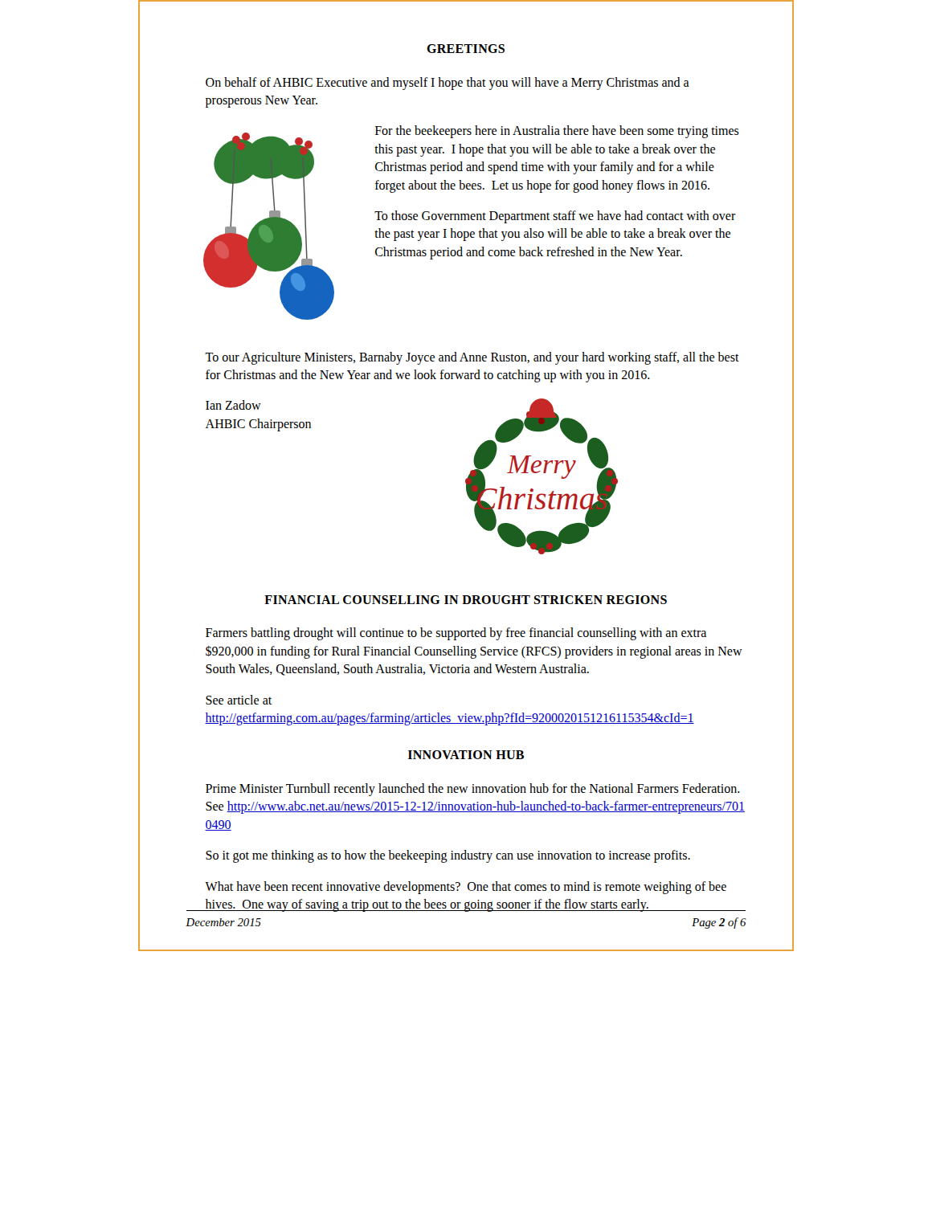GREETINGS
On behalf of AHBIC Executive and myself I hope that you will have a Merry Christmas and a prosperous New Year.
For the beekeepers here in Australia there have been some trying times this past year. I hope that you will be able to take a break over the Christmas period and spend time with your family and for a while forget about the bees. Let us hope for good honey flows in 2016.
To those Government Department staff we have had contact with over the past year I hope that you also will be able to take a break over the Christmas period and come back refreshed in the New Year.
To our Agriculture Ministers, Barnaby Joyce and Anne Ruston, and your hard working staff, all the best for Christmas and the New Year and we look forward to catching up with you in 2016.
Ian Zadow
AHBIC Chairperson
Merry Christmas
FINANCIAL COUNSELLING IN DROUGHT STRICKEN REGIONS
Farmers battling drought will continue to be supported by free financial counselling with an extra $920,000 in funding for Rural Financial Counselling Service (RFCS) providers in regional areas in New South Wales, Queensland, South Australia, Victoria and Western Australia.
See article at
http://getfarming.com.au/pages/farming/articles_view.php?fId=9200020151216115354&cId=1
INNOVATION HUB
Prime Minister Turnbull recently launched the new innovation hub for the National Farmers Federation. See http://www.abc.net.au/news/2015-12-12/innovation-hub-launched-to-back-farmer-entrepreneurs/7010490
So it got me thinking as to how the beekeeping industry can use innovation to increase profits.
What have been recent innovative developments? One that comes to mind is remote weighing of bee hives. One way of saving a trip out to the bees or going sooner if the flow starts early.
December 2015 Page 2 of 6